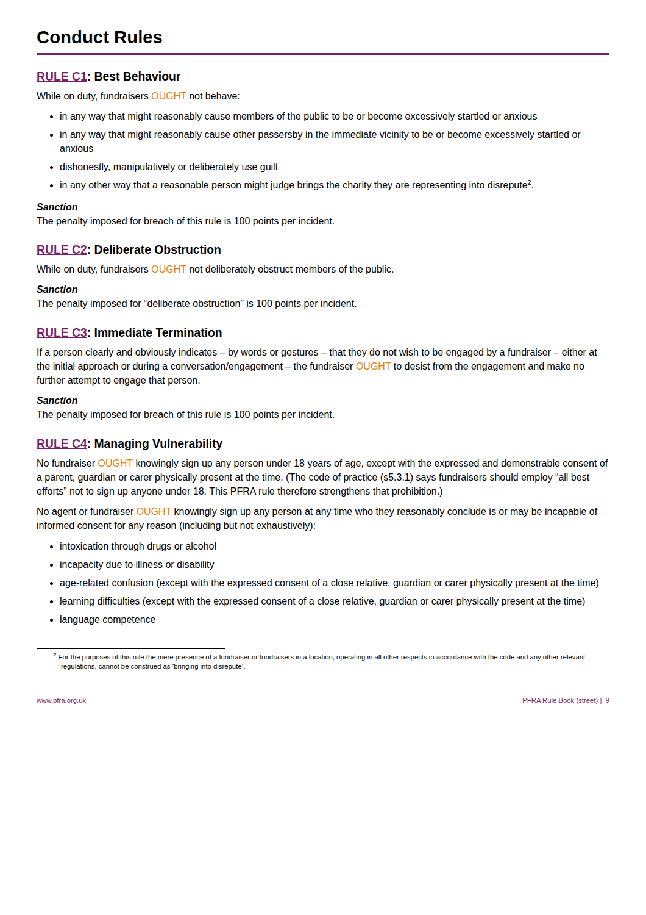Conduct Rules
RULE C1: Best Behaviour
While on duty, fundraisers OUGHT not behave:
in any way that might reasonably cause members of the public to be or become excessively startled or anxious
in any way that might reasonably cause other passersby in the immediate vicinity to be or become excessively startled or anxious
dishonestly, manipulatively or deliberately use guilt
in any other way that a reasonable person might judge brings the charity they are representing into disrepute2.
Sanction
The penalty imposed for breach of this rule is 100 points per incident.
RULE C2: Deliberate Obstruction
While on duty, fundraisers OUGHT not deliberately obstruct members of the public.
Sanction
The penalty imposed for “deliberate obstruction” is 100 points per incident.
RULE C3: Immediate Termination
If a person clearly and obviously indicates – by words or gestures – that they do not wish to be engaged by a fundraiser – either at the initial approach or during a conversation/engagement – the fundraiser OUGHT to desist from the engagement and make no further attempt to engage that person.
Sanction
The penalty imposed for breach of this rule is 100 points per incident.
RULE C4: Managing Vulnerability
No fundraiser OUGHT knowingly sign up any person under 18 years of age, except with the expressed and demonstrable consent of a parent, guardian or carer physically present at the time. (The code of practice (s5.3.1) says fundraisers should employ “all best efforts” not to sign up anyone under 18. This PFRA rule therefore strengthens that prohibition.)
No agent or fundraiser OUGHT knowingly sign up any person at any time who they reasonably conclude is or may be incapable of informed consent for any reason (including but not exhaustively):
intoxication through drugs or alcohol
incapacity due to illness or disability
age-related confusion (except with the expressed consent of a close relative, guardian or carer physically present at the time)
learning difficulties (except with the expressed consent of a close relative, guardian or carer physically present at the time)
language competence
2 For the purposes of this rule the mere presence of a fundraiser or fundraisers in a location, operating in all other respects in accordance with the code and any other relevant regulations, cannot be construed as ‘bringing into disrepute’.
www.pfra.org.uk PFRA Rule Book (street) | 9